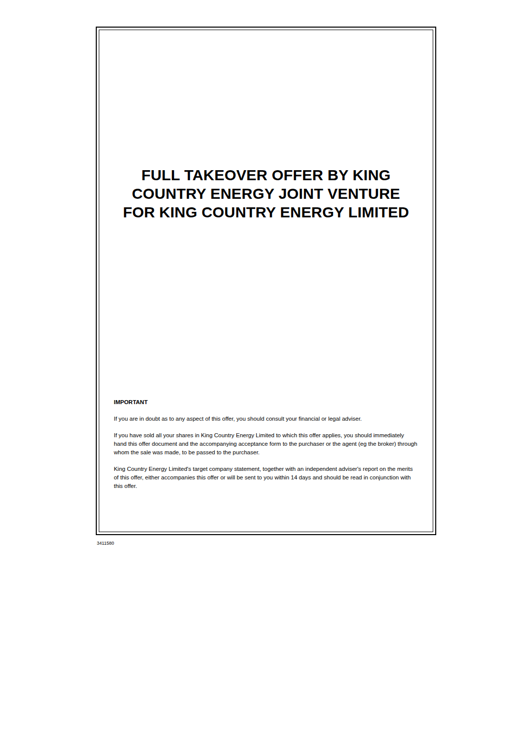FULL TAKEOVER OFFER BY KING COUNTRY ENERGY JOINT VENTURE FOR KING COUNTRY ENERGY LIMITED
IMPORTANT
If you are in doubt as to any aspect of this offer, you should consult your financial or legal adviser.
If you have sold all your shares in King Country Energy Limited to which this offer applies, you should immediately hand this offer document and the accompanying acceptance form to the purchaser or the agent (eg the broker) through whom the sale was made, to be passed to the purchaser.
King Country Energy Limited's target company statement, together with an independent adviser's report on the merits of this offer, either accompanies this offer or will be sent to you within 14 days and should be read in conjunction with this offer.
3411580